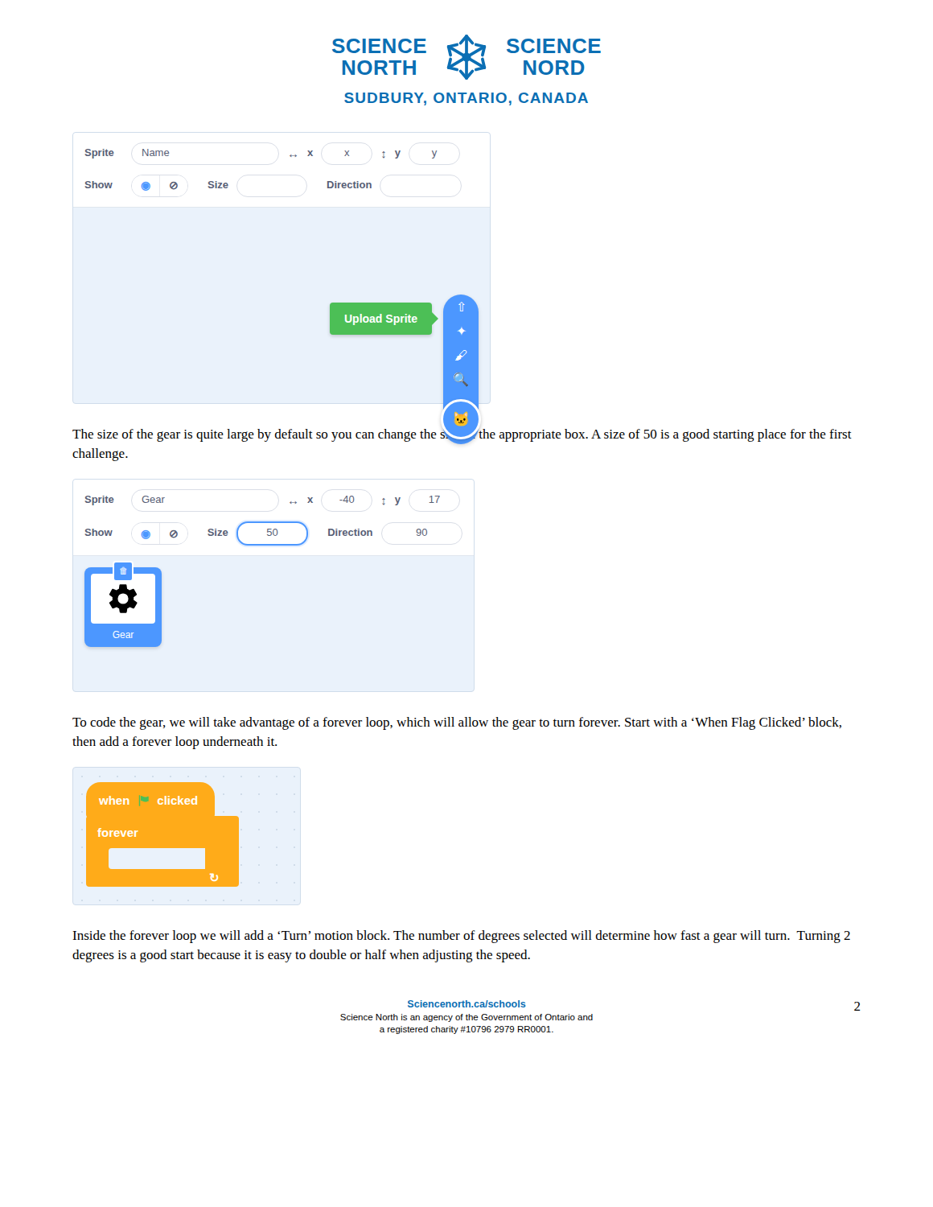SCIENCE
NORTH
SCIENCE
NORD
SUDBURY, ONTARIO, CANADA
Sprite Name ↔ x x ↕ y y
Show ◉ ⊘ Size Direction
Upload Sprite
⇧ ✦ 🖌 🔍 🐱
The size of the gear is quite large by default so you can change the size in the appropriate box. A size of 50 is a good starting place for the first challenge.
Sprite Gear ↔ x -40 ↕ y 17
Show ◉ ⊘ Size 50 Direction 90
🗑
Gear
To code the gear, we will take advantage of a forever loop, which will allow the gear to turn forever. Start with a ‘When Flag Clicked’ block, then add a forever loop underneath it.
when clicked
forever
↻
Inside the forever loop we will add a ‘Turn’ motion block. The number of degrees selected will determine how fast a gear will turn. Turning 2 degrees is a good start because it is easy to double or half when adjusting the speed.
2
Sciencenorth.ca/schools
Science North is an agency of the Government of Ontario and
a registered charity #10796 2979 RR0001.